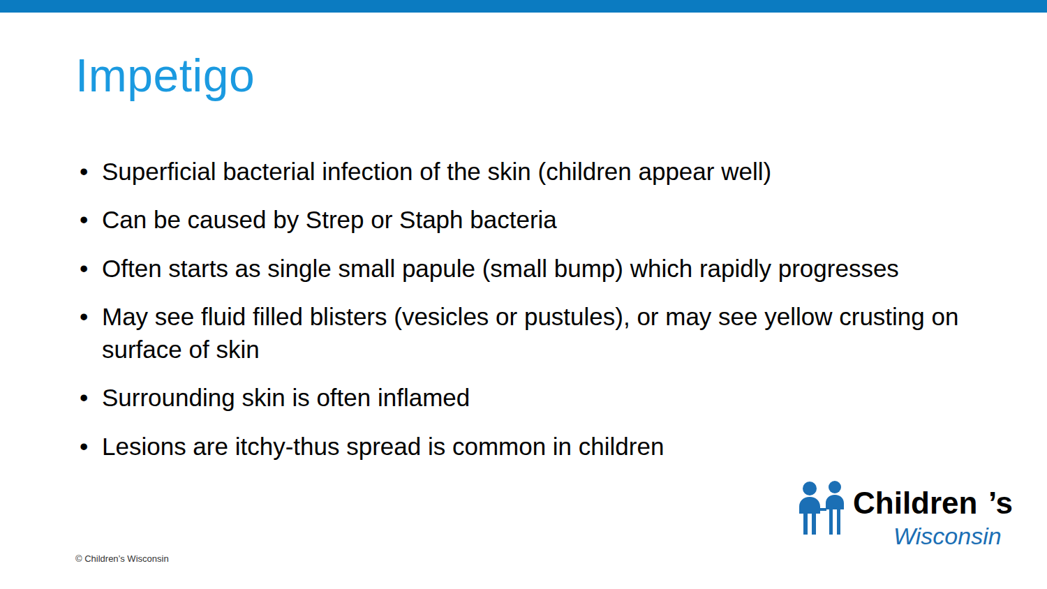Impetigo
Superficial bacterial infection of the skin (children appear well)
Can be caused by Strep or Staph bacteria
Often starts as single small papule (small bump) which rapidly progresses
May see fluid filled blisters (vesicles or pustules), or may see yellow crusting on surface of skin
Surrounding skin is often inflamed
Lesions are itchy-thus spread is common in children
Children ’s Wisconsin
© Children’s Wisconsin